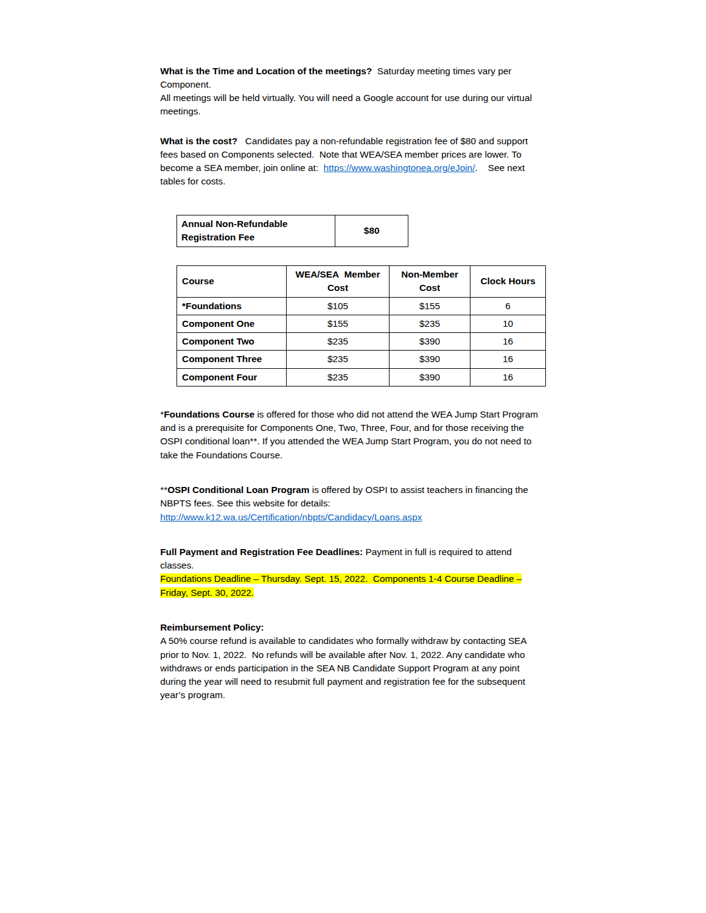What is the Time and Location of the meetings? Saturday meeting times vary per Component.
All meetings will be held virtually. You will need a Google account for use during our virtual meetings.
What is the cost? Candidates pay a non-refundable registration fee of $80 and support fees based on Components selected. Note that WEA/SEA member prices are lower. To become a SEA member, join online at: https://www.washingtonea.org/eJoin/. See next tables for costs.
| Annual Non-Refundable Registration Fee | $80 |
| Course | WEA/SEA Member Cost | Non-Member Cost | Clock Hours |
| *Foundations | $105 | $155 | 6 |
| Component One | $155 | $235 | 10 |
| Component Two | $235 | $390 | 16 |
| Component Three | $235 | $390 | 16 |
| Component Four | $235 | $390 | 16 |
*Foundations Course is offered for those who did not attend the WEA Jump Start Program and is a prerequisite for Components One, Two, Three, Four, and for those receiving the OSPI conditional loan**. If you attended the WEA Jump Start Program, you do not need to take the Foundations Course.
**OSPI Conditional Loan Program is offered by OSPI to assist teachers in financing the NBPTS fees. See this website for details: http://www.k12.wa.us/Certification/nbpts/Candidacy/Loans.aspx
Full Payment and Registration Fee Deadlines: Payment in full is required to attend classes.
Foundations Deadline – Thursday. Sept. 15, 2022. Components 1-4 Course Deadline – Friday, Sept. 30, 2022.
Reimbursement Policy:
A 50% course refund is available to candidates who formally withdraw by contacting SEA prior to Nov. 1, 2022. No refunds will be available after Nov. 1, 2022. Any candidate who withdraws or ends participation in the SEA NB Candidate Support Program at any point during the year will need to resubmit full payment and registration fee for the subsequent year’s program.